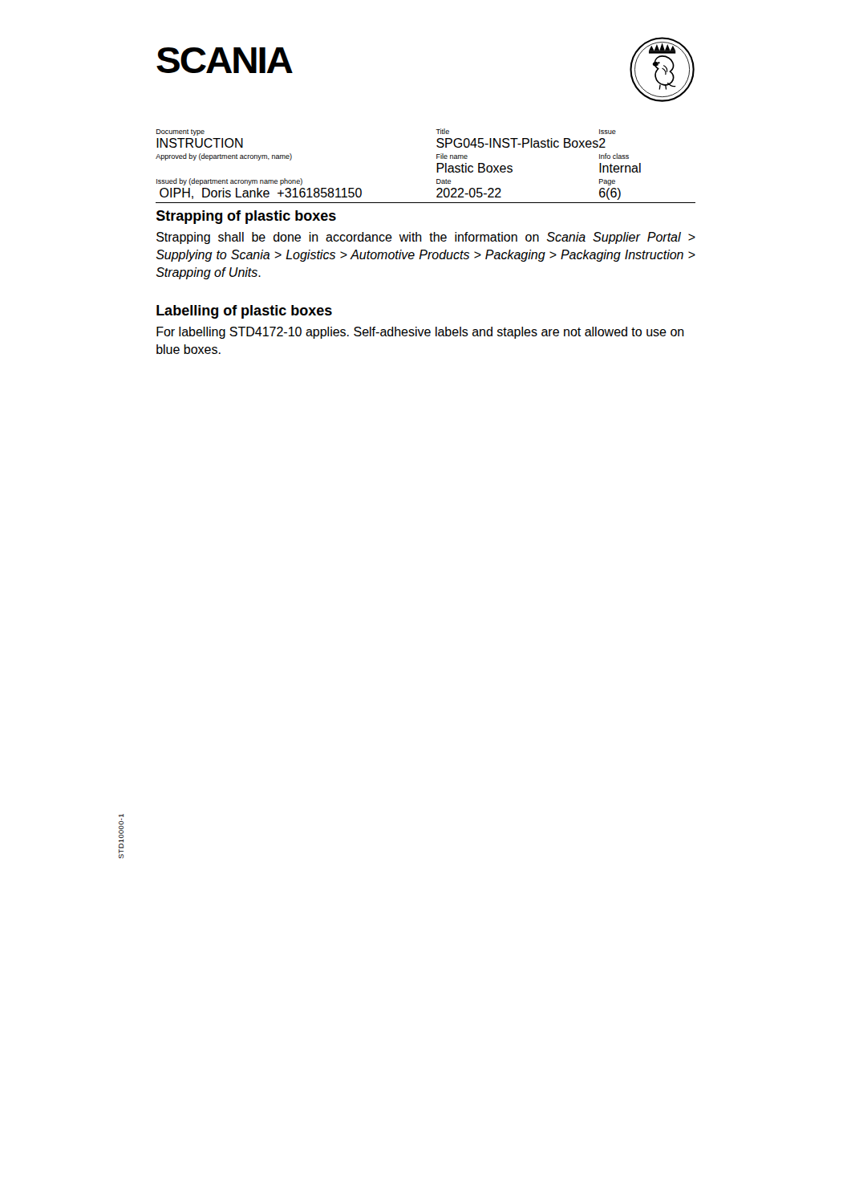SCANIA
| Document type INSTRUCTION | Title SPG045-INST-Plastic Boxes | Issue 2 |
| Approved by (department acronym, name) | File name Plastic Boxes | Info class Internal |
| Issued by (department acronym name phone) OIPH, Doris Lanke +31618581150 | Date 2022-05-22 | Page 6(6) |
Strapping of plastic boxes
Strapping shall be done in accordance with the information on Scania Supplier Portal > Supplying to Scania > Logistics > Automotive Products > Packaging > Packaging Instruction > Strapping of Units.
Labelling of plastic boxes
For labelling STD4172-10 applies. Self-adhesive labels and staples are not allowed to use on blue boxes.
STD10000-1